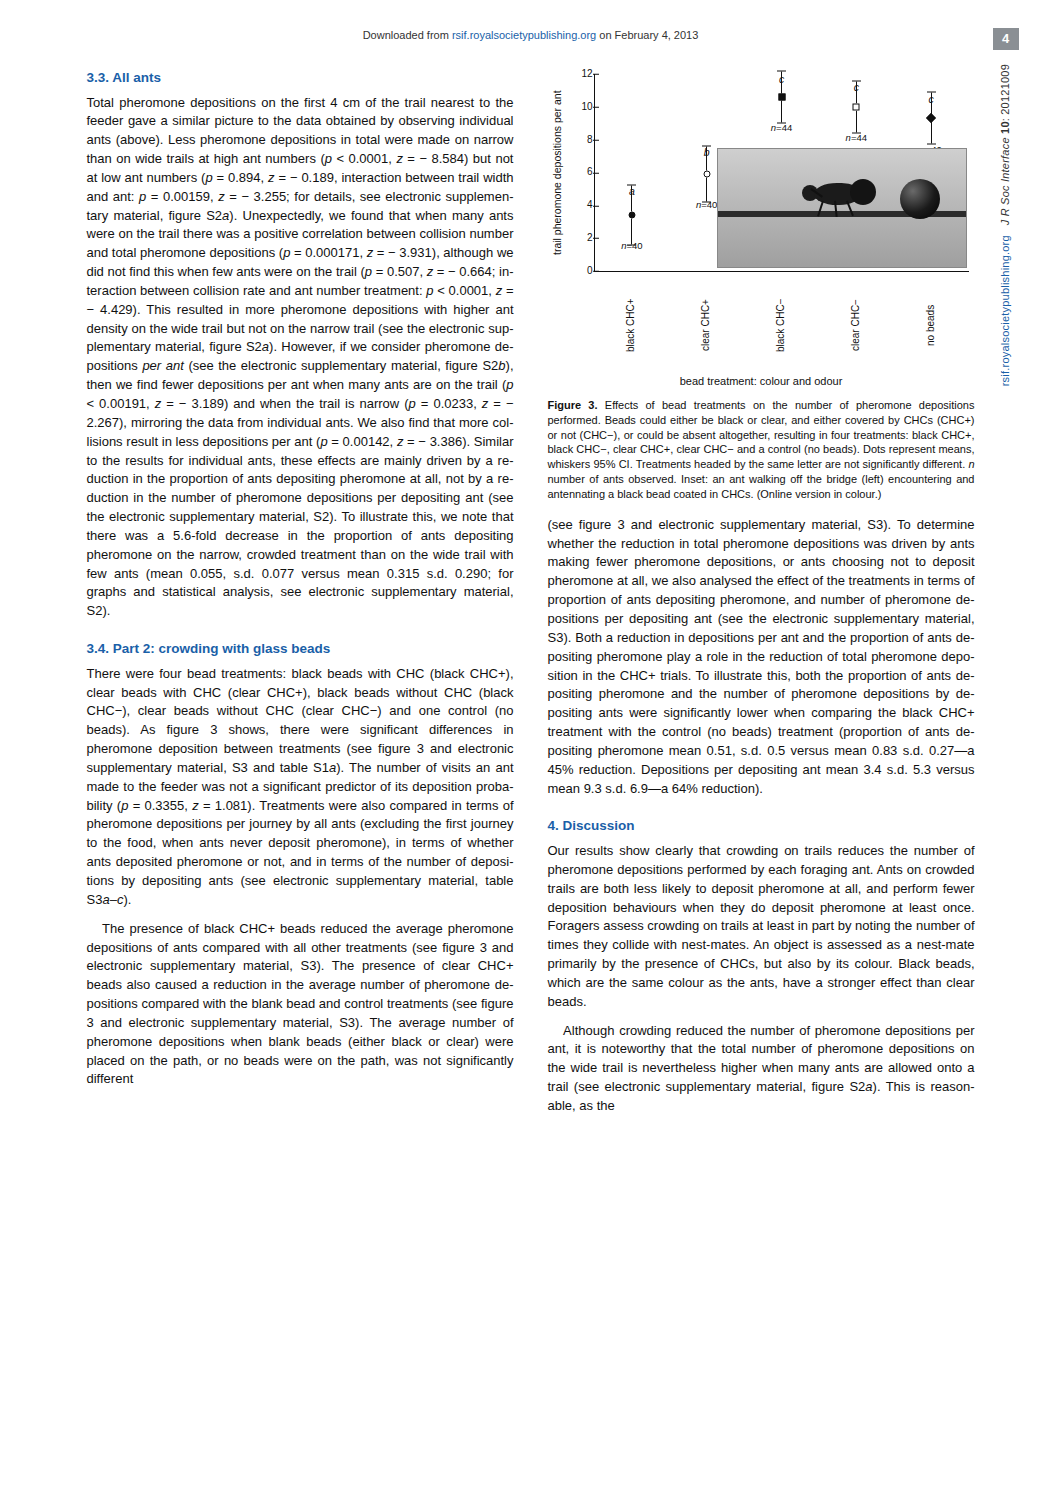Downloaded from rsif.royalsocietypublishing.org on February 4, 2013
4
rsif.royalsocietypublishing.org J R Soc Interface 10: 20121009
3.3. All ants
Total pheromone depositions on the first 4 cm of the trail nearest to the feeder gave a similar picture to the data obtained by observing individual ants (above). Less pheromone depositions in total were made on narrow than on wide trails at high ant numbers (p < 0.0001, z = − 8.584) but not at low ant numbers (p = 0.894, z = − 0.189, interaction between trail width and ant: p = 0.00159, z = − 3.255; for details, see electronic supplementary material, figure S2a). Unexpectedly, we found that when many ants were on the trail there was a positive correlation between collision number and total pheromone depositions (p = 0.000171, z = − 3.931), although we did not find this when few ants were on the trail (p = 0.507, z = − 0.664; interaction between collision rate and ant number treatment: p < 0.0001, z = − 4.429). This resulted in more pheromone depositions with higher ant density on the wide trail but not on the narrow trail (see the electronic supplementary material, figure S2a). However, if we consider pheromone depositions per ant (see the electronic supplementary material, figure S2b), then we find fewer depositions per ant when many ants are on the trail (p < 0.00191, z = − 3.189) and when the trail is narrow (p = 0.0233, z = − 2.267), mirroring the data from individual ants. We also find that more collisions result in less depositions per ant (p = 0.00142, z = − 3.386). Similar to the results for individual ants, these effects are mainly driven by a reduction in the proportion of ants depositing pheromone at all, not by a reduction in the number of pheromone depositions per depositing ant (see the electronic supplementary material, S2). To illustrate this, we note that there was a 5.6-fold decrease in the proportion of ants depositing pheromone on the narrow, crowded treatment than on the wide trail with few ants (mean 0.055, s.d. 0.077 versus mean 0.315 s.d. 0.290; for graphs and statistical analysis, see electronic supplementary material, S2).
3.4. Part 2: crowding with glass beads
There were four bead treatments: black beads with CHC (black CHC+), clear beads with CHC (clear CHC+), black beads without CHC (black CHC−), clear beads without CHC (clear CHC−) and one control (no beads). As figure 3 shows, there were significant differences in pheromone deposition between treatments (see figure 3 and electronic supplementary material, S3 and table S1a). The number of visits an ant made to the feeder was not a significant predictor of its deposition probability (p = 0.3355, z = 1.081). Treatments were also compared in terms of pheromone depositions per journey by all ants (excluding the first journey to the food, when ants never deposit pheromone), in terms of whether ants deposited pheromone or not, and in terms of the number of depositions by depositing ants (see electronic supplementary material, table S3a–c).
The presence of black CHC+ beads reduced the average pheromone depositions of ants compared with all other treatments (see figure 3 and electronic supplementary material, S3). The presence of clear CHC+ beads also caused a reduction in the average number of pheromone depositions compared with the blank bead and control treatments (see figure 3 and electronic supplementary material, S3). The average number of pheromone depositions when blank beads (either black or clear) were placed on the path, or no beads were on the path, was not significantly different
trail pheromone depositions per ant
12
10
8
6
4
2
0
a
n=40
b
n=40
c
n=44
c
n=44
c
n=40
black CHC+
clear CHC+
black CHC−
clear CHC−
no beads
bead treatment: colour and odour
Figure 3. Effects of bead treatments on the number of pheromone depositions performed. Beads could either be black or clear, and either covered by CHCs (CHC+) or not (CHC−), or could be absent altogether, resulting in four treatments: black CHC+, black CHC−, clear CHC+, clear CHC− and a control (no beads). Dots represent means, whiskers 95% CI. Treatments headed by the same letter are not significantly different. n number of ants observed. Inset: an ant walking off the bridge (left) encountering and antennating a black bead coated in CHCs. (Online version in colour.)
(see figure 3 and electronic supplementary material, S3). To determine whether the reduction in total pheromone depositions was driven by ants making fewer pheromone depositions, or ants choosing not to deposit pheromone at all, we also analysed the effect of the treatments in terms of proportion of ants depositing pheromone, and number of pheromone depositions per depositing ant (see the electronic supplementary material, S3). Both a reduction in depositions per ant and the proportion of ants depositing pheromone play a role in the reduction of total pheromone deposition in the CHC+ trials. To illustrate this, both the proportion of ants depositing pheromone and the number of pheromone depositions by depositing ants were significantly lower when comparing the black CHC+ treatment with the control (no beads) treatment (proportion of ants depositing pheromone mean 0.51, s.d. 0.5 versus mean 0.83 s.d. 0.27—a 45% reduction. Depositions per depositing ant mean 3.4 s.d. 5.3 versus mean 9.3 s.d. 6.9—a 64% reduction).
4. Discussion
Our results show clearly that crowding on trails reduces the number of pheromone depositions performed by each foraging ant. Ants on crowded trails are both less likely to deposit pheromone at all, and perform fewer deposition behaviours when they do deposit pheromone at least once. Foragers assess crowding on trails at least in part by noting the number of times they collide with nest-mates. An object is assessed as a nest-mate primarily by the presence of CHCs, but also by its colour. Black beads, which are the same colour as the ants, have a stronger effect than clear beads.
Although crowding reduced the number of pheromone depositions per ant, it is noteworthy that the total number of pheromone depositions on the wide trail is nevertheless higher when many ants are allowed onto a trail (see electronic supplementary material, figure S2a). This is reasonable, as the